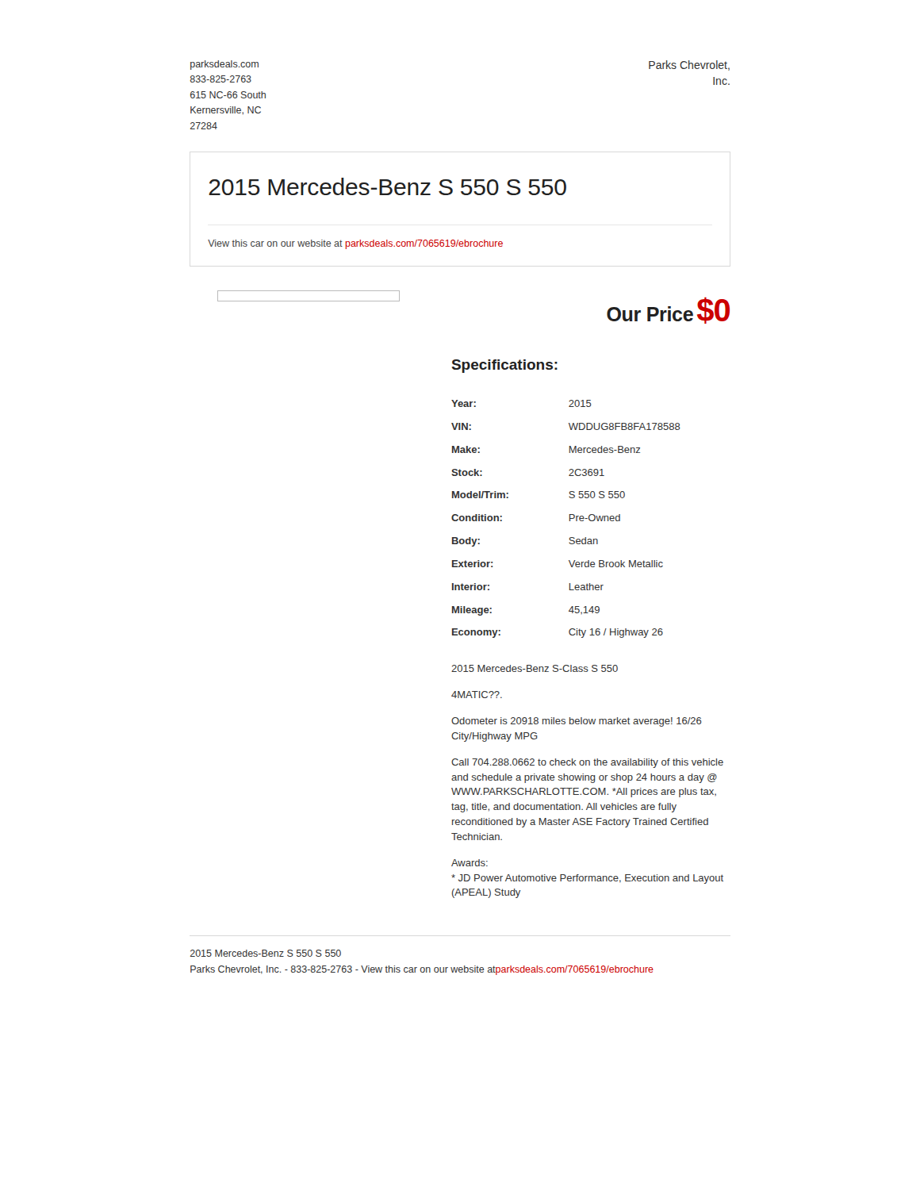parksdeals.com
833-825-2763
615 NC-66 South
Kernersville, NC
27284
Parks Chevrolet,
Inc.
2015 Mercedes-Benz S 550 S 550
View this car on our website at parksdeals.com/7065619/ebrochure
Our Price$0
Specifications:
| Year: | 2015 |
| VIN: | WDDUG8FB8FA178588 |
| Make: | Mercedes-Benz |
| Stock: | 2C3691 |
| Model/Trim: | S 550 S 550 |
| Condition: | Pre-Owned |
| Body: | Sedan |
| Exterior: | Verde Brook Metallic |
| Interior: | Leather |
| Mileage: | 45,149 |
| Economy: | City 16 / Highway 26 |
2015 Mercedes-Benz S-Class S 550
4MATIC??.
Odometer is 20918 miles below market average! 16/26 City/Highway MPG
Call 704.288.0662 to check on the availability of this vehicle and schedule a private showing or shop 24 hours a day @ WWW.PARKSCHARLOTTE.COM. *All prices are plus tax, tag, title, and documentation. All vehicles are fully reconditioned by a Master ASE Factory Trained Certified Technician.
Awards:
* JD Power Automotive Performance, Execution and Layout (APEAL) Study
2015 Mercedes-Benz S 550 S 550
Parks Chevrolet, Inc. - 833-825-2763 - View this car on our website atparksdeals.com/7065619/ebrochure